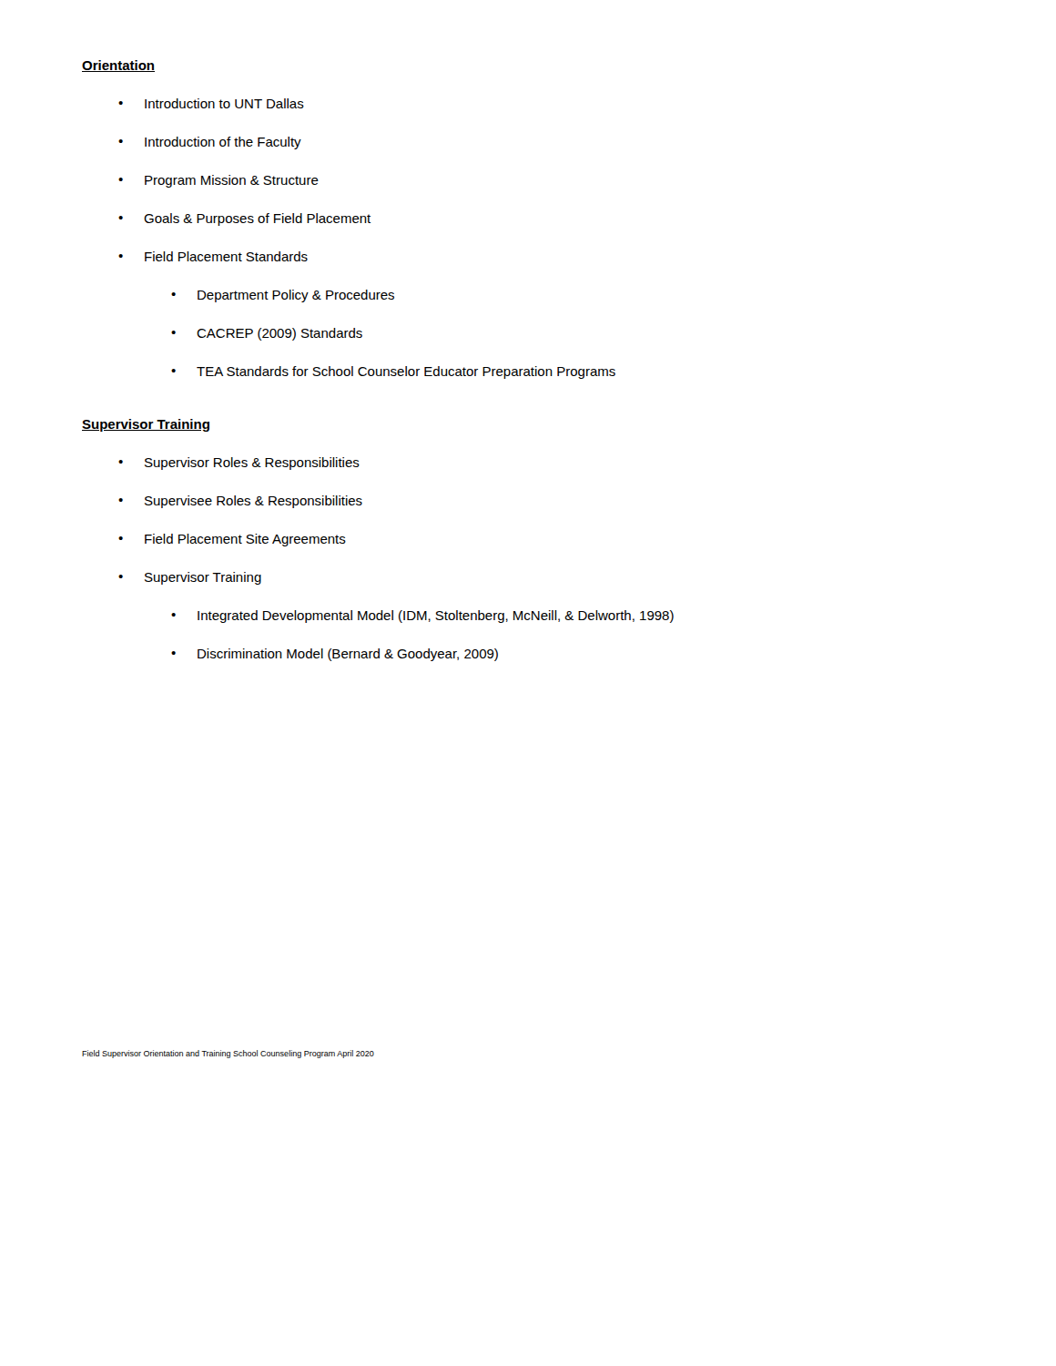Orientation
Introduction to UNT Dallas
Introduction of the Faculty
Program Mission & Structure
Goals & Purposes of Field Placement
Field Placement Standards
Department Policy & Procedures
CACREP (2009) Standards
TEA Standards for School Counselor Educator Preparation Programs
Supervisor Training
Supervisor Roles & Responsibilities
Supervisee Roles & Responsibilities
Field Placement Site Agreements
Supervisor Training
Integrated Developmental Model (IDM, Stoltenberg, McNeill, & Delworth, 1998)
Discrimination Model (Bernard & Goodyear, 2009)
Field Supervisor Orientation and Training School Counseling Program April 2020